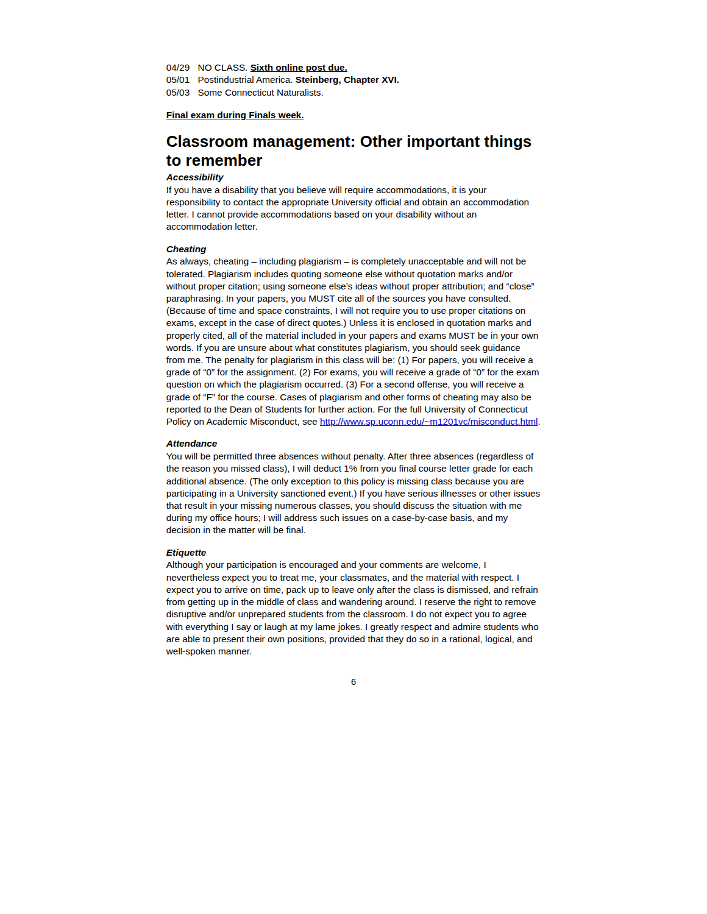04/29 NO CLASS. Sixth online post due.
05/01 Postindustrial America. Steinberg, Chapter XVI.
05/03 Some Connecticut Naturalists.
Final exam during Finals week.
Classroom management: Other important things to remember
Accessibility
If you have a disability that you believe will require accommodations, it is your responsibility to contact the appropriate University official and obtain an accommodation letter. I cannot provide accommodations based on your disability without an accommodation letter.
Cheating
As always, cheating – including plagiarism – is completely unacceptable and will not be tolerated. Plagiarism includes quoting someone else without quotation marks and/or without proper citation; using someone else’s ideas without proper attribution; and “close” paraphrasing. In your papers, you MUST cite all of the sources you have consulted. (Because of time and space constraints, I will not require you to use proper citations on exams, except in the case of direct quotes.) Unless it is enclosed in quotation marks and properly cited, all of the material included in your papers and exams MUST be in your own words. If you are unsure about what constitutes plagiarism, you should seek guidance from me. The penalty for plagiarism in this class will be: (1) For papers, you will receive a grade of “0” for the assignment. (2) For exams, you will receive a grade of “0” for the exam question on which the plagiarism occurred. (3) For a second offense, you will receive a grade of “F” for the course. Cases of plagiarism and other forms of cheating may also be reported to the Dean of Students for further action. For the full University of Connecticut Policy on Academic Misconduct, see http://www.sp.uconn.edu/~m1201vc/misconduct.html.
Attendance
You will be permitted three absences without penalty. After three absences (regardless of the reason you missed class), I will deduct 1% from you final course letter grade for each additional absence. (The only exception to this policy is missing class because you are participating in a University sanctioned event.) If you have serious illnesses or other issues that result in your missing numerous classes, you should discuss the situation with me during my office hours; I will address such issues on a case-by-case basis, and my decision in the matter will be final.
Etiquette
Although your participation is encouraged and your comments are welcome, I nevertheless expect you to treat me, your classmates, and the material with respect. I expect you to arrive on time, pack up to leave only after the class is dismissed, and refrain from getting up in the middle of class and wandering around. I reserve the right to remove disruptive and/or unprepared students from the classroom. I do not expect you to agree with everything I say or laugh at my lame jokes. I greatly respect and admire students who are able to present their own positions, provided that they do so in a rational, logical, and well-spoken manner.
6